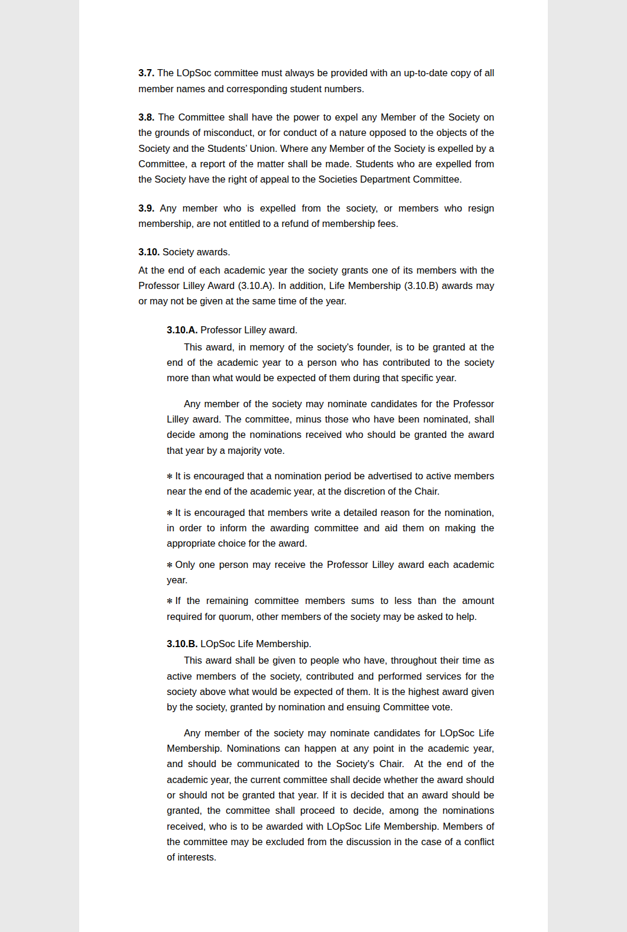3.7. The LOpSoc committee must always be provided with an up-to-date copy of all member names and corresponding student numbers.
3.8. The Committee shall have the power to expel any Member of the Society on the grounds of misconduct, or for conduct of a nature opposed to the objects of the Society and the Students’ Union. Where any Member of the Society is expelled by a Committee, a report of the matter shall be made. Students who are expelled from the Society have the right of appeal to the Societies Department Committee.
3.9. Any member who is expelled from the society, or members who resign membership, are not entitled to a refund of membership fees.
3.10. Society awards.
At the end of each academic year the society grants one of its members with the Professor Lilley Award (3.10.A). In addition, Life Membership (3.10.B) awards may or may not be given at the same time of the year.
3.10.A. Professor Lilley award.
This award, in memory of the society's founder, is to be granted at the end of the academic year to a person who has contributed to the society more than what would be expected of them during that specific year.
Any member of the society may nominate candidates for the Professor Lilley award. The committee, minus those who have been nominated, shall decide among the nominations received who should be granted the award that year by a majority vote.
It is encouraged that a nomination period be advertised to active members near the end of the academic year, at the discretion of the Chair.
It is encouraged that members write a detailed reason for the nomination, in order to inform the awarding committee and aid them on making the appropriate choice for the award.
Only one person may receive the Professor Lilley award each academic year.
If the remaining committee members sums to less than the amount required for quorum, other members of the society may be asked to help.
3.10.B. LOpSoc Life Membership.
This award shall be given to people who have, throughout their time as active members of the society, contributed and performed services for the society above what would be expected of them. It is the highest award given by the society, granted by nomination and ensuing Committee vote.
Any member of the society may nominate candidates for LOpSoc Life Membership. Nominations can happen at any point in the academic year, and should be communicated to the Society's Chair. At the end of the academic year, the current committee shall decide whether the award should or should not be granted that year. If it is decided that an award should be granted, the committee shall proceed to decide, among the nominations received, who is to be awarded with LOpSoc Life Membership. Members of the committee may be excluded from the discussion in the case of a conflict of interests.